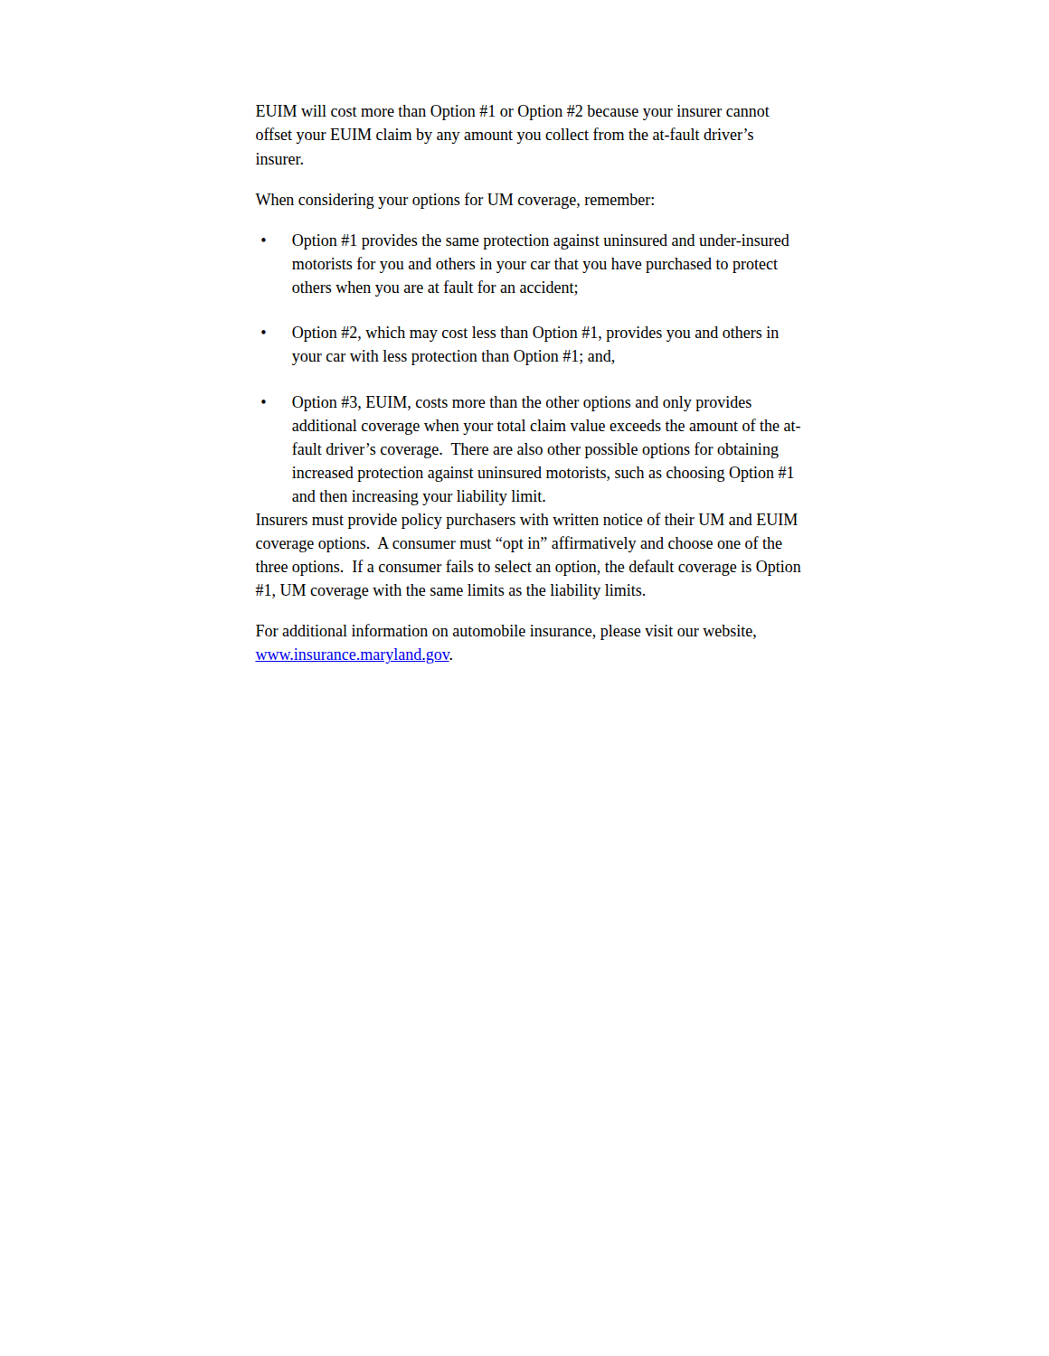EUIM will cost more than Option #1 or Option #2 because your insurer cannot offset your EUIM claim by any amount you collect from the at-fault driver’s insurer.
When considering your options for UM coverage, remember:
Option #1 provides the same protection against uninsured and under-insured motorists for you and others in your car that you have purchased to protect others when you are at fault for an accident;
Option #2, which may cost less than Option #1, provides you and others in your car with less protection than Option #1; and,
Option #3, EUIM, costs more than the other options and only provides additional coverage when your total claim value exceeds the amount of the at-fault driver’s coverage. There are also other possible options for obtaining increased protection against uninsured motorists, such as choosing Option #1 and then increasing your liability limit.
Insurers must provide policy purchasers with written notice of their UM and EUIM coverage options. A consumer must “opt in” affirmatively and choose one of the three options. If a consumer fails to select an option, the default coverage is Option #1, UM coverage with the same limits as the liability limits.
For additional information on automobile insurance, please visit our website,
www.insurance.maryland.gov.